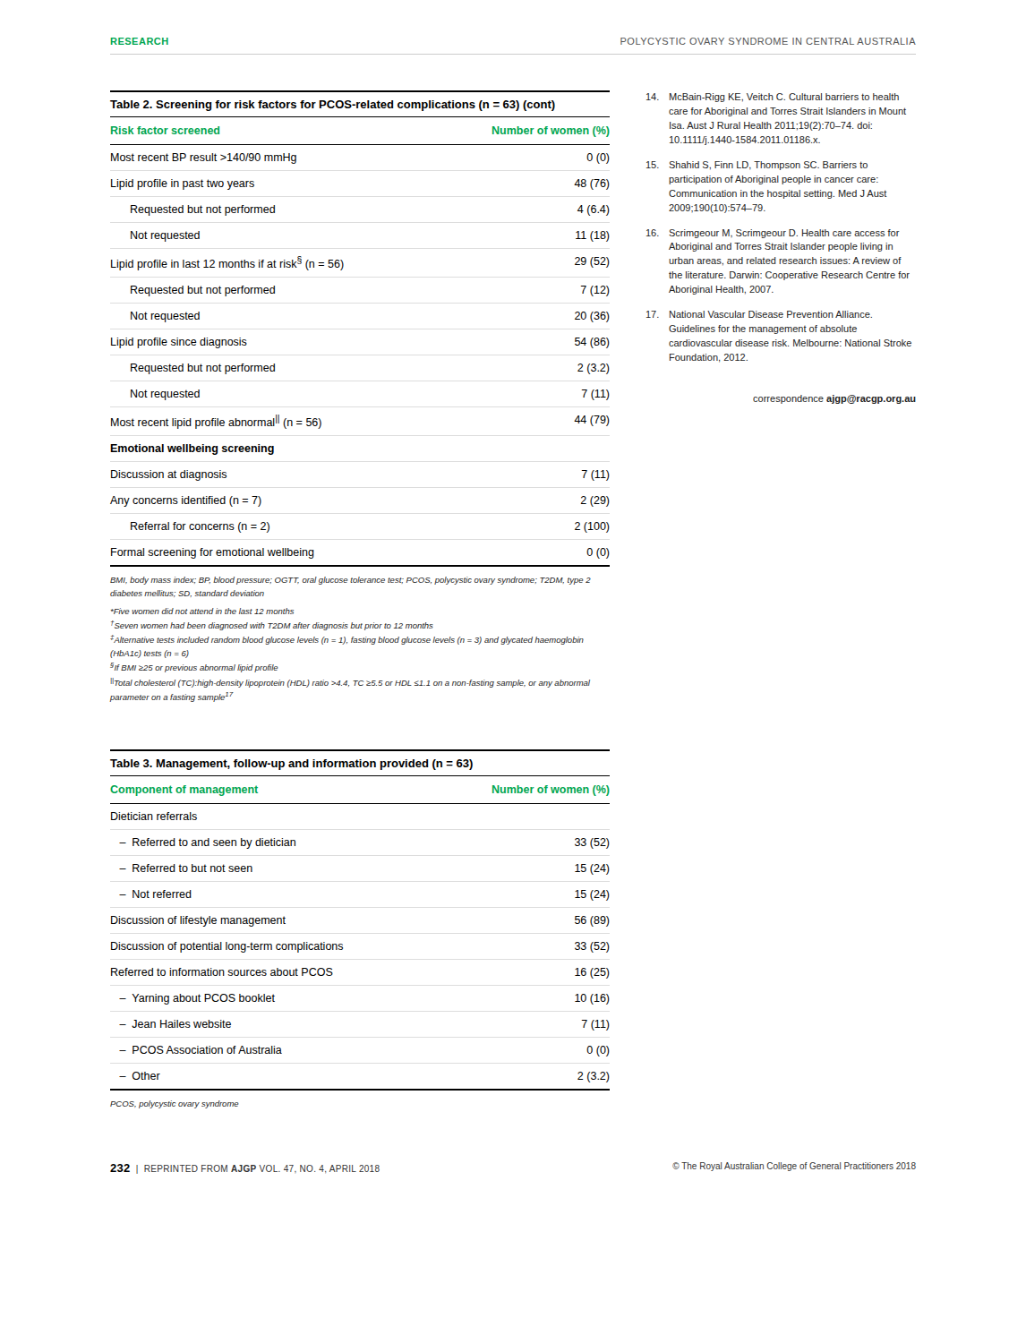RESEARCH
POLYCYSTIC OVARY SYNDROME IN CENTRAL AUSTRALIA
Table 2. Screening for risk factors for PCOS-related complications (n = 63) (cont)
| Risk factor screened | Number of women (%) |
| --- | --- |
| Most recent BP result >140/90 mmHg | 0 (0) |
| Lipid profile in past two years | 48 (76) |
| Requested but not performed | 4 (6.4) |
| Not requested | 11 (18) |
| Lipid profile in last 12 months if at risk § (n = 56) | 29 (52) |
| Requested but not performed | 7 (12) |
| Not requested | 20 (36) |
| Lipid profile since diagnosis | 54 (86) |
| Requested but not performed | 2 (3.2) |
| Not requested | 7 (11) |
| Most recent lipid profile abnormal // (n = 56) | 44 (79) |
| Emotional wellbeing screening | |
| Discussion at diagnosis | 7 (11) |
| Any concerns identified (n = 7) | 2 (29) |
| Referral for concerns (n = 2) | 2 (100) |
| Formal screening for emotional wellbeing | 0 (0) |
BMI, body mass index; BP, blood pressure; OGTT, oral glucose tolerance test; PCOS, polycystic ovary syndrome; T2DM, type 2 diabetes mellitus; SD, standard deviation
*Five women did not attend in the last 12 months
†Seven women had been diagnosed with T2DM after diagnosis but prior to 12 months
‡Alternative tests included random blood glucose levels (n = 1), fasting blood glucose levels (n = 3) and glycated haemoglobin (HbA1c) tests (n = 6)
§If BMI ≥25 or previous abnormal lipid profile
||Total cholesterol (TC):high-density lipoprotein (HDL) ratio >4.4, TC ≥5.5 or HDL ≤1.1 on a non-fasting sample, or any abnormal parameter on a fasting sample17
Table 3. Management, follow-up and information provided (n = 63)
| Component of management | Number of women (%) |
| --- | --- |
| Dietician referrals | |
| – Referred to and seen by dietician | 33 (52) |
| – Referred to but not seen | 15 (24) |
| – Not referred | 15 (24) |
| Discussion of lifestyle management | 56 (89) |
| Discussion of potential long-term complications | 33 (52) |
| Referred to information sources about PCOS | 16 (25) |
| – Yarning about PCOS booklet | 10 (16) |
| – Jean Hailes website | 7 (11) |
| – PCOS Association of Australia | 0 (0) |
| – Other | 2 (3.2) |
PCOS, polycystic ovary syndrome
McBain-Rigg KE, Veitch C. Cultural barriers to health care for Aboriginal and Torres Strait Islanders in Mount Isa. Aust J Rural Health 2011;19(2):70–74. doi: 10.1111/j.1440-1584.2011.01186.x.
Shahid S, Finn LD, Thompson SC. Barriers to participation of Aboriginal people in cancer care: Communication in the hospital setting. Med J Aust 2009;190(10):574–79.
Scrimgeour M, Scrimgeour D. Health care access for Aboriginal and Torres Strait Islander people living in urban areas, and related research issues: A review of the literature. Darwin: Cooperative Research Centre for Aboriginal Health, 2007.
National Vascular Disease Prevention Alliance. Guidelines for the management of absolute cardiovascular disease risk. Melbourne: National Stroke Foundation, 2012.
correspondence ajgp@racgp.org.au
232 | REPRINTED FROM AJGP VOL. 47, NO. 4, APRIL 2018
© The Royal Australian College of General Practitioners 2018